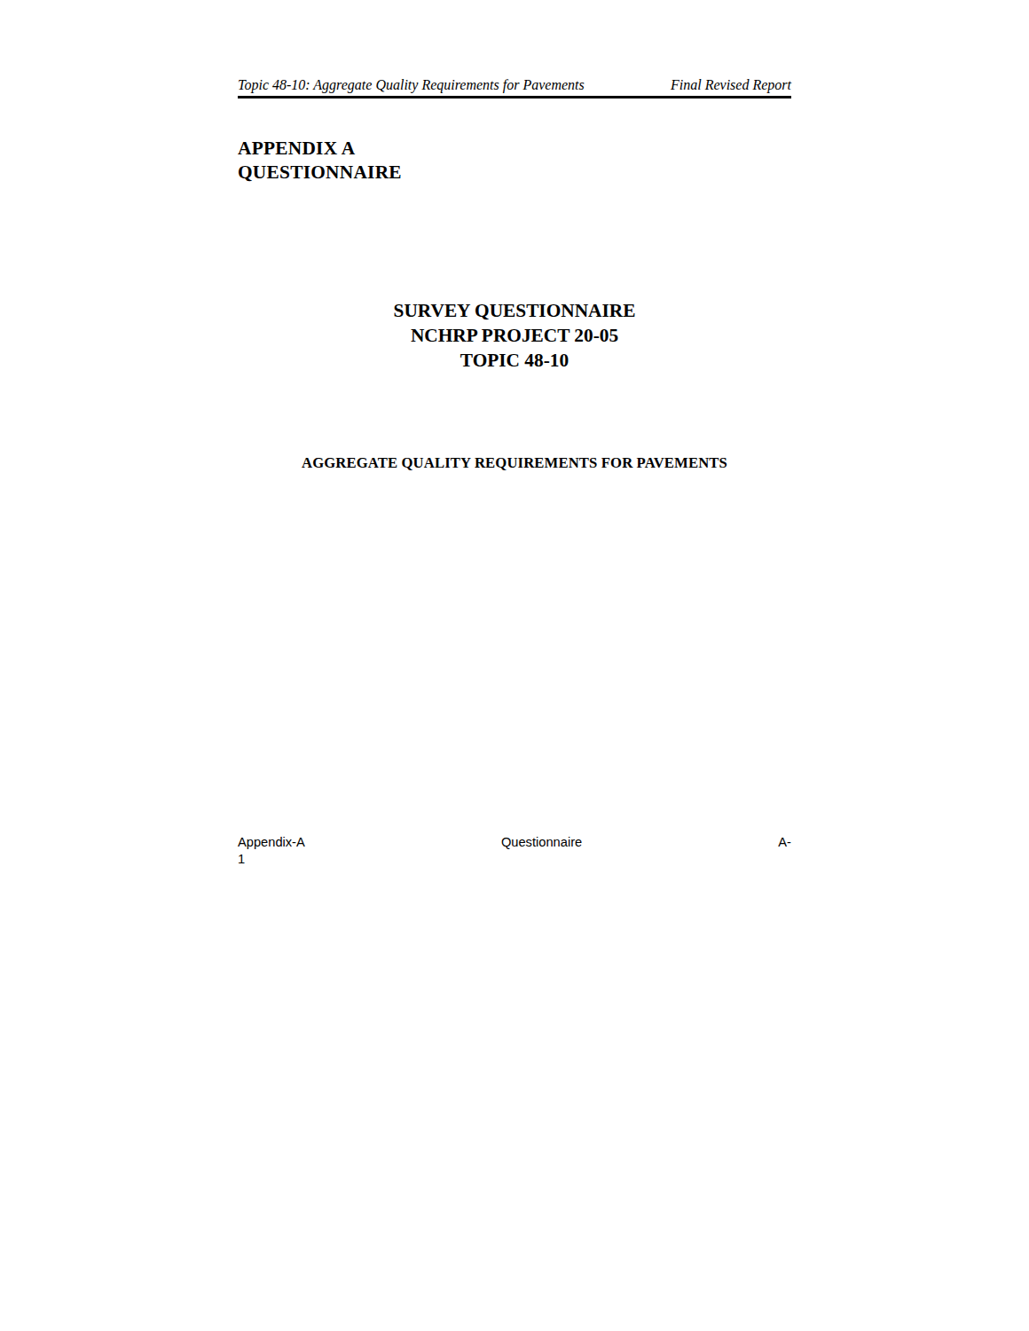Topic 48-10: Aggregate Quality Requirements for Pavements
Final Revised Report
APPENDIX A QUESTIONNAIRE
SURVEY QUESTIONNAIRE NCHRP PROJECT 20-05 TOPIC 48-10
AGGREGATE QUALITY REQUIREMENTS FOR PAVEMENTS
Appendix-A
Questionnaire
A-
1